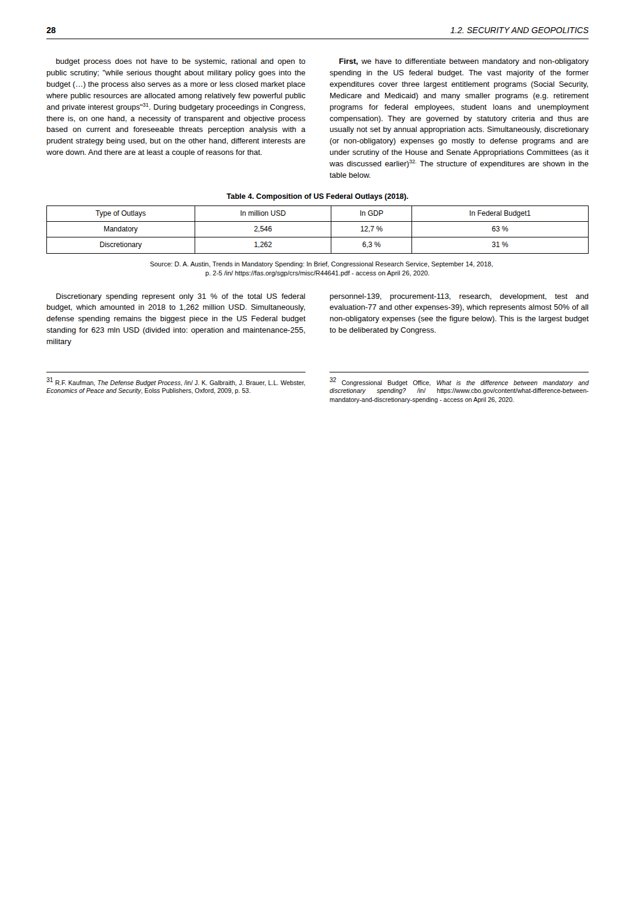28 1.2. SECURITY AND GEOPOLITICS
budget process does not have to be systemic, rational and open to public scrutiny; "while serious thought about military policy goes into the budget (…) the process also serves as a more or less closed market place where public resources are allocated among relatively few powerful public and private interest groups"31. During budgetary proceedings in Congress, there is, on one hand, a necessity of transparent and objective process based on current and foreseeable threats perception analysis with a prudent strategy being used, but on the other hand, different interests are wore down. And there are at least a couple of reasons for that.
First, we have to differentiate between mandatory and non-obligatory spending in the US federal budget. The vast majority of the former expenditures cover three largest entitlement programs (Social Security, Medicare and Medicaid) and many smaller programs (e.g. retirement programs for federal employees, student loans and unemployment compensation). They are governed by statutory criteria and thus are usually not set by annual appropriation acts. Simultaneously, discretionary (or non-obligatory) expenses go mostly to defense programs and are under scrutiny of the House and Senate Appropriations Committees (as it was discussed earlier)32. The structure of expenditures are shown in the table below.
Table 4. Composition of US Federal Outlays (2018).
| Type of Outlays | In million USD | In GDP | In Federal Budget1 |
| --- | --- | --- | --- |
| Mandatory | 2,546 | 12,7 % | 63 % |
| Discretionary | 1,262 | 6,3 % | 31 % |
Source: D. A. Austin, Trends in Mandatory Spending: In Brief, Congressional Research Service, September 14, 2018,
p. 2-5 /in/ https://fas.org/sgp/crs/misc/R44641.pdf - access on April 26, 2020.
Discretionary spending represent only 31 % of the total US federal budget, which amounted in 2018 to 1,262 million USD. Simultaneously, defense spending remains the biggest piece in the US Federal budget standing for 623 mln USD (divided into: operation and maintenance-255, military
personnel-139, procurement-113, research, development, test and evaluation-77 and other expenses-39), which represents almost 50% of all non-obligatory expenses (see the figure below). This is the largest budget to be deliberated by Congress.
31 R.F. Kaufman, The Defense Budget Process, /in/ J. K. Galbraith, J. Brauer, L.L. Webster, Economics of Peace and Security, Eolss Publishers, Oxford, 2009, p. 53.
32 Congressional Budget Office, What is the difference between mandatory and discretionary spending? /in/ https://www.cbo.gov/content/what-difference-between-mandatory-and-discretionary-spending - access on April 26, 2020.